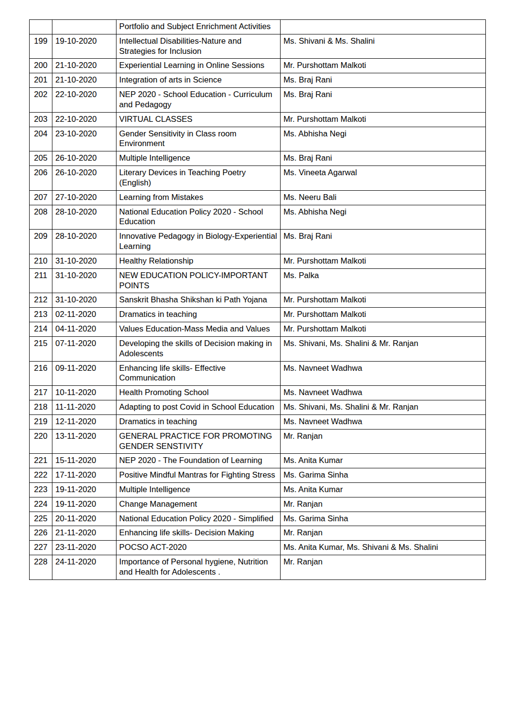| | | Portfolio and Subject Enrichment Activities | |
| 199 | 19-10-2020 | Intellectual Disabilities-Nature and Strategies for Inclusion | Ms. Shivani & Ms. Shalini |
| 200 | 21-10-2020 | Experiential Learning in Online Sessions | Mr. Purshottam Malkoti |
| 201 | 21-10-2020 | Integration of arts in Science | Ms. Braj Rani |
| 202 | 22-10-2020 | NEP 2020 - School Education - Curriculum and Pedagogy | Ms. Braj Rani |
| 203 | 22-10-2020 | VIRTUAL CLASSES | Mr. Purshottam Malkoti |
| 204 | 23-10-2020 | Gender Sensitivity in Class room Environment | Ms. Abhisha Negi |
| 205 | 26-10-2020 | Multiple Intelligence | Ms. Braj Rani |
| 206 | 26-10-2020 | Literary Devices in Teaching Poetry (English) | Ms. Vineeta Agarwal |
| 207 | 27-10-2020 | Learning from Mistakes | Ms. Neeru Bali |
| 208 | 28-10-2020 | National Education Policy 2020 - School Education | Ms. Abhisha Negi |
| 209 | 28-10-2020 | Innovative Pedagogy in Biology-Experiential Learning | Ms. Braj Rani |
| 210 | 31-10-2020 | Healthy Relationship | Mr. Purshottam Malkoti |
| 211 | 31-10-2020 | NEW EDUCATION POLICY-IMPORTANT POINTS | Ms. Palka |
| 212 | 31-10-2020 | Sanskrit Bhasha Shikshan ki Path Yojana | Mr. Purshottam Malkoti |
| 213 | 02-11-2020 | Dramatics in teaching | Mr. Purshottam Malkoti |
| 214 | 04-11-2020 | Values Education-Mass Media and Values | Mr. Purshottam Malkoti |
| 215 | 07-11-2020 | Developing the skills of Decision making in Adolescents | Ms. Shivani, Ms. Shalini & Mr. Ranjan |
| 216 | 09-11-2020 | Enhancing life skills- Effective Communication | Ms. Navneet Wadhwa |
| 217 | 10-11-2020 | Health Promoting School | Ms. Navneet Wadhwa |
| 218 | 11-11-2020 | Adapting to post Covid in School Education | Ms. Shivani, Ms. Shalini & Mr. Ranjan |
| 219 | 12-11-2020 | Dramatics in teaching | Ms. Navneet Wadhwa |
| 220 | 13-11-2020 | GENERAL PRACTICE FOR PROMOTING GENDER SENSTIVITY | Mr. Ranjan |
| 221 | 15-11-2020 | NEP 2020 - The Foundation of Learning | Ms. Anita Kumar |
| 222 | 17-11-2020 | Positive Mindful Mantras for Fighting Stress | Ms. Garima Sinha |
| 223 | 19-11-2020 | Multiple Intelligence | Ms. Anita Kumar |
| 224 | 19-11-2020 | Change Management | Mr. Ranjan |
| 225 | 20-11-2020 | National Education Policy 2020 - Simplified | Ms. Garima Sinha |
| 226 | 21-11-2020 | Enhancing life skills- Decision Making | Mr. Ranjan |
| 227 | 23-11-2020 | POCSO ACT-2020 | Ms. Anita Kumar, Ms. Shivani & Ms. Shalini |
| 228 | 24-11-2020 | Importance of Personal hygiene, Nutrition and Health for Adolescents . | Mr. Ranjan |